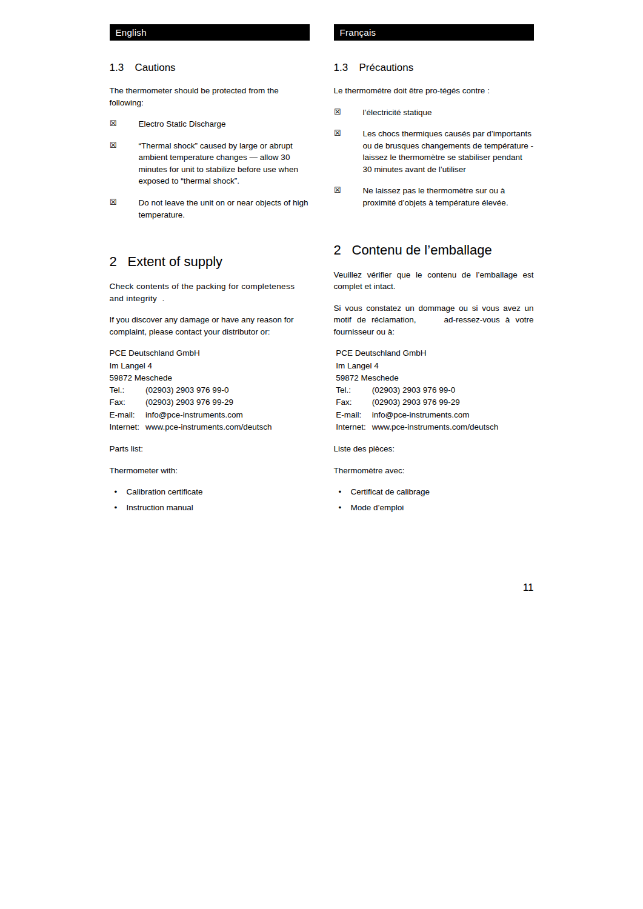English
1.3 Cautions
The thermometer should be protected from the following:
Electro Static Discharge
“Thermal shock” caused by large or abrupt ambient temperature changes — allow 30 minutes for unit to stabilize before use when exposed to “thermal shock”.
Do not leave the unit on or near objects of high temperature.
2 Extent of supply
Check contents of the packing for completeness and integrity .
If you discover any damage or have any reason for complaint, please contact your distributor or:
PCE Deutschland GmbH
Im Langel 4
59872 Meschede
| Tel.: | (02903) 2903 976 99-0 |
| Fax: | (02903) 2903 976 99-29 |
| E-mail: | info@pce-instruments.com |
| Internet: | www.pce-instruments.com/deutsch |
Parts list:
Thermometer with:
Calibration certificate
Instruction manual
Français
1.3 Précautions
Le thermométre doit être pro-tégés contre :
l’électricité statique
Les chocs thermiques causés par d’importants ou de brusques changements de température - laissez le thermomètre se stabiliser pendant 30 minutes avant de l’utiliser
Ne laissez pas le thermomètre sur ou à proximité d’objets à température élevée.
2 Contenu de l’emballage
Veuillez vérifier que le contenu de l’emballage est complet et intact.
Si vous constatez un dommage ou si vous avez un motif de réclamation, ad-ressez-vous à votre fournisseur ou à:
PCE Deutschland GmbH
Im Langel 4
59872 Meschede
| Tel.: | (02903) 2903 976 99-0 |
| Fax: | (02903) 2903 976 99-29 |
| E-mail: | info@pce-instruments.com |
| Internet: | www.pce-instruments.com/deutsch |
Liste des pièces:
Thermomètre avec:
Certificat de calibrage
Mode d’emploi
11